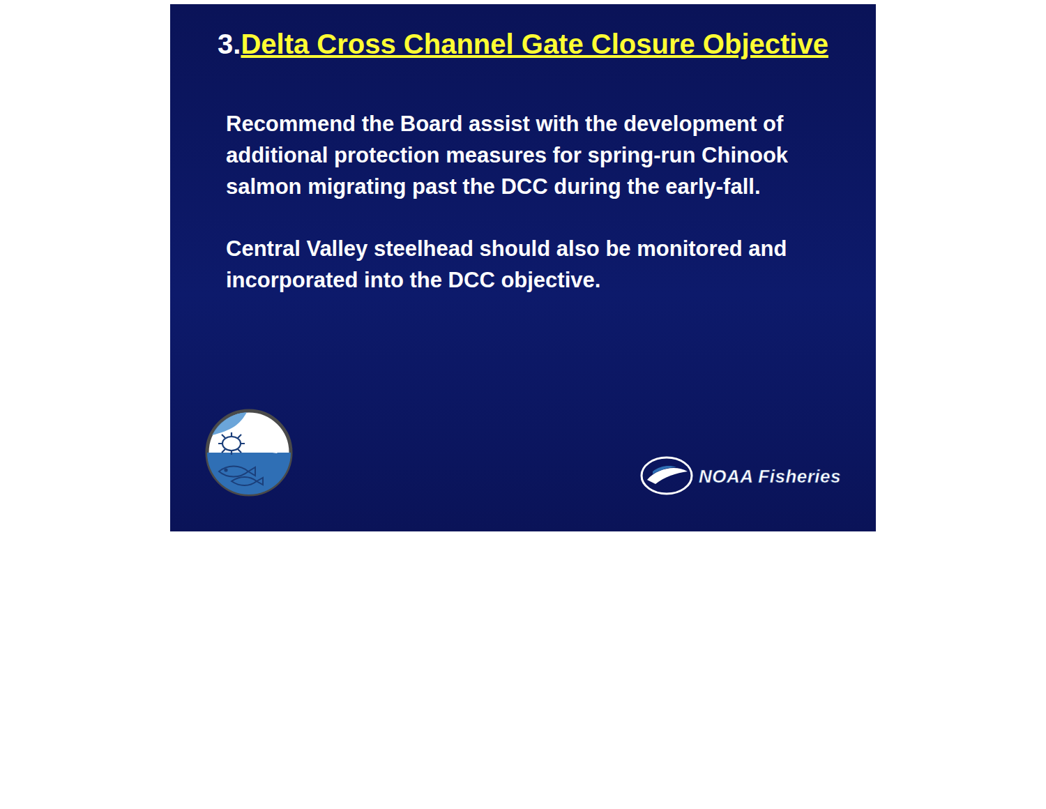3. Delta Cross Channel Gate Closure Objective
Recommend the Board assist with the development of additional protection measures for spring-run Chinook salmon migrating past the DCC during the early-fall.
Central Valley steelhead should also be monitored and incorporated into the DCC objective.
NOAA Fisheries